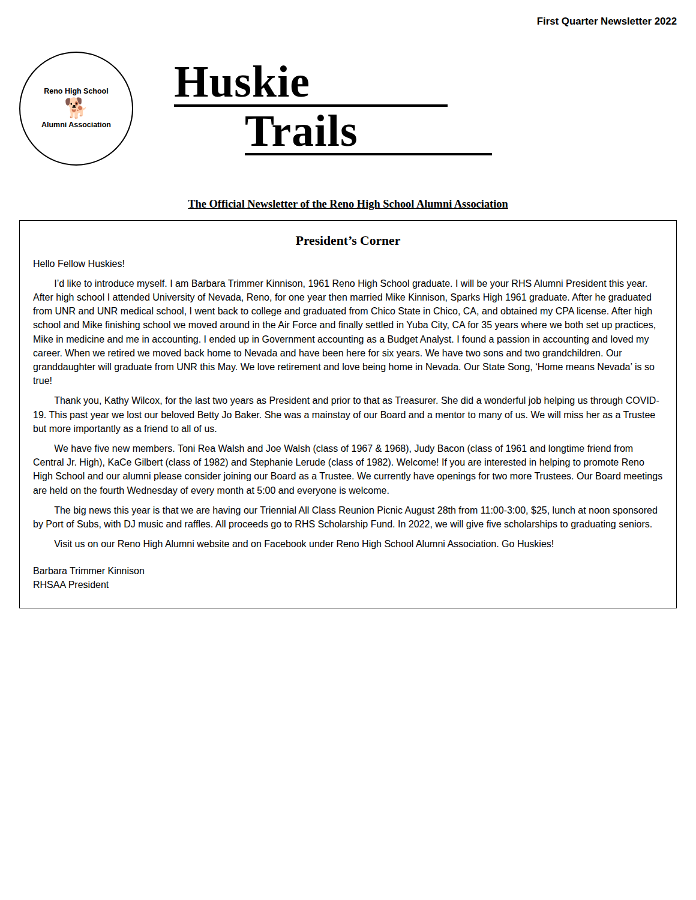First Quarter Newsletter 2022
Reno High School 🐕 Alumni Association
Huskie Trails
The Official Newsletter of the Reno High School Alumni Association
President’s Corner
Hello Fellow Huskies!
I’d like to introduce myself. I am Barbara Trimmer Kinnison, 1961 Reno High School graduate. I will be your RHS Alumni President this year. After high school I attended University of Nevada, Reno, for one year then married Mike Kinnison, Sparks High 1961 graduate. After he graduated from UNR and UNR medical school, I went back to college and graduated from Chico State in Chico, CA, and obtained my CPA license. After high school and Mike finishing school we moved around in the Air Force and finally settled in Yuba City, CA for 35 years where we both set up practices, Mike in medicine and me in accounting. I ended up in Government accounting as a Budget Analyst. I found a passion in accounting and loved my career. When we retired we moved back home to Nevada and have been here for six years. We have two sons and two grandchildren. Our granddaughter will graduate from UNR this May. We love retirement and love being home in Nevada. Our State Song, ‘Home means Nevada’ is so true!
Thank you, Kathy Wilcox, for the last two years as President and prior to that as Treasurer. She did a wonderful job helping us through COVID-19. This past year we lost our beloved Betty Jo Baker. She was a mainstay of our Board and a mentor to many of us. We will miss her as a Trustee but more importantly as a friend to all of us.
We have five new members. Toni Rea Walsh and Joe Walsh (class of 1967 & 1968), Judy Bacon (class of 1961 and longtime friend from Central Jr. High), KaCe Gilbert (class of 1982) and Stephanie Lerude (class of 1982). Welcome! If you are interested in helping to promote Reno High School and our alumni please consider joining our Board as a Trustee. We currently have openings for two more Trustees. Our Board meetings are held on the fourth Wednesday of every month at 5:00 and everyone is welcome.
The big news this year is that we are having our Triennial All Class Reunion Picnic August 28th from 11:00-3:00, $25, lunch at noon sponsored by Port of Subs, with DJ music and raffles. All proceeds go to RHS Scholarship Fund. In 2022, we will give five scholarships to graduating seniors.
Visit us on our Reno High Alumni website and on Facebook under Reno High School Alumni Association. Go Huskies!
Barbara Trimmer Kinnison
RHSAA President